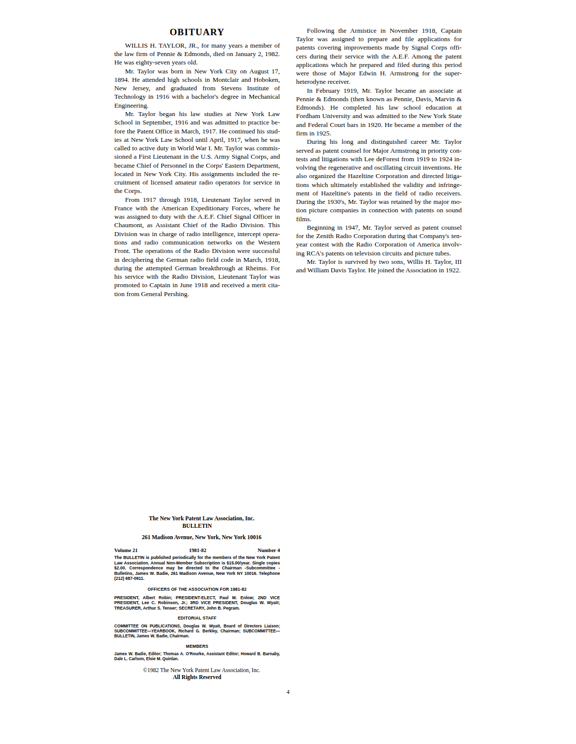OBITUARY
WILLIS H. TAYLOR, JR., for many years a member of the law firm of Pennie & Edmonds, died on January 2, 1982. He was eighty-seven years old.
Mr. Taylor was born in New York City on August 17, 1894. He attended high schools in Montclair and Hoboken, New Jersey, and graduated from Stevens Institute of Technology in 1916 with a bachelor's degree in Mechanical Engineering.
Mr. Taylor began his law studies at New York Law School in September, 1916 and was admitted to practice before the Patent Office in March, 1917. He continued his studies at New York Law School until April, 1917, when he was called to active duty in World War I. Mr. Taylor was commissioned a First Lieutenant in the U.S. Army Signal Corps, and became Chief of Personnel in the Corps' Eastern Department, located in New York City. His assignments included the recruitment of licensed amateur radio operators for service in the Corps.
From 1917 through 1918, Lieutenant Taylor served in France with the American Expeditionary Forces, where he was assigned to duty with the A.E.F. Chief Signal Officer in Chaumont, as Assistant Chief of the Radio Division. This Division was in charge of radio intelligence, intercept operations and radio communication networks on the Western Front. The operations of the Radio Division were successful in deciphering the German radio field code in March, 1918, during the attempted German breakthrough at Rheims. For his service with the Radio Division, Lieutenant Taylor was promoted to Captain in June 1918 and received a merit citation from General Pershing.
The New York Patent Law Association, Inc.
BULLETIN
261 Madison Avenue, New York, New York 10016
Volume 21 1981-82 Number 4
The BULLETIN is published periodically for the members of the New York Patent Law Association. Annual Non-Member Subscription is $15.00/year. Single copies $2.00. Correspondence may be directed to the Chairman -Subcommittee - Bulletins, James W. Badie, 261 Madison Avenue, New York NY 10016. Telephone (212) 687-0911.
OFFICERS OF THE ASSOCIATION FOR 1981-82
PRESIDENT, Albert Robin; PRESIDENT-ELECT, Paul M. Enlow; 2ND VICE PRESIDENT, Lee C. Robinson, Jr.; 3RD VICE PRESIDENT, Douglas W. Wyatt; TREASURER, Arthur S. Tenser; SECRETARY, John B. Pegram.
EDITORIAL STAFF
COMMITTEE ON PUBLICATIONS, Douglas W. Wyatt, Board of Directors Liaison; SUBCOMMITTEE—YEARBOOK, Richard G. Berkley, Chairman; SUBCOMMITTEE—BULLETIN, James W. Badie, Chairman.
MEMBERS
James W. Badie, Editor; Thomas A. O'Rourke, Assistant Editor; Howard B. Barnaby, Dale L. Carlson, Elsie M. Quinlan.
©1982 The New York Patent Law Association, Inc.
All Rights Reserved
Following the Armistice in November 1918, Captain Taylor was assigned to prepare and file applications for patents covering improvements made by Signal Corps officers during their service with the A.E.F. Among the patent applications which he prepared and filed during this period were those of Major Edwin H. Armstrong for the superheterodyne receiver.
In February 1919, Mr. Taylor became an associate at Pennie & Edmonds (then known as Pennie, Davis, Marvin & Edmonds). He completed his law school education at Fordham University and was admitted to the New York State and Federal Court bars in 1920. He became a member of the firm in 1925.
During his long and distinguished career Mr. Taylor served as patent counsel for Major Armstrong in priority contests and litigations with Lee deForest from 1919 to 1924 involving the regenerative and oscillating circuit inventions. He also organized the Hazeltine Corporation and directed litigations which ultimately established the validity and infringement of Hazeltine's patents in the field of radio receivers. During the 1930's, Mr. Taylor was retained by the major motion picture companies in connection with patents on sound films.
Beginning in 1947, Mr. Taylor served as patent counsel for the Zenith Radio Corporation during that Company's ten-year contest with the Radio Corporation of America involving RCA's patents on television circuits and picture tubes.
Mr. Taylor is survived by two sons, Willis H. Taylor, III and William Davis Taylor. He joined the Association in 1922.
4